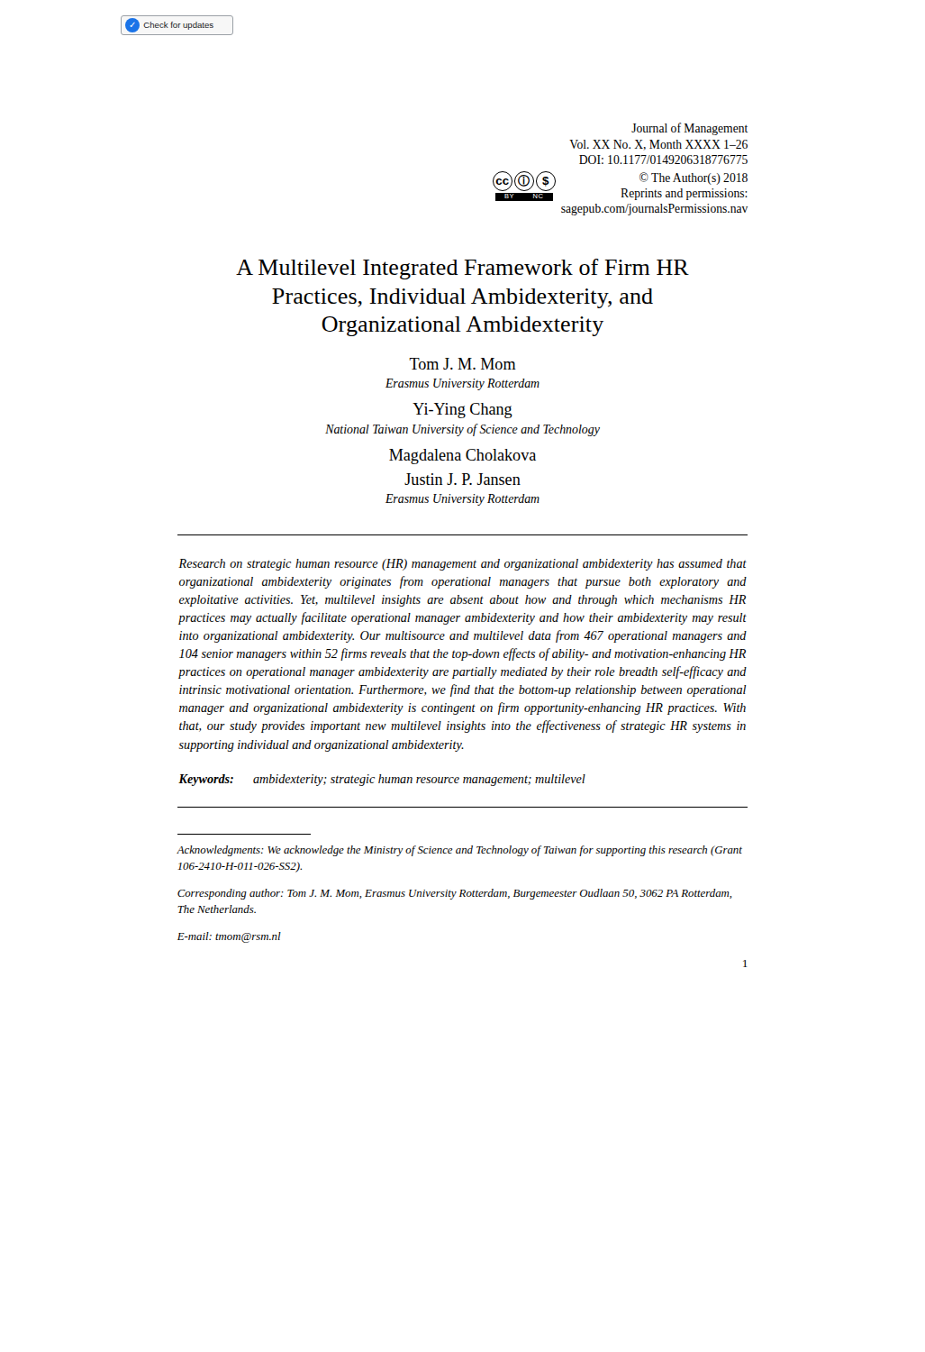✓
Check for updates
Journal of Management Vol. XX No. X, Month XXXX 1–26 DOI: 10.1177/0149206318776775
cc ⓘ $
BY NC
© The Author(s) 2018 Reprints and permissions: sagepub.com/journalsPermissions.nav
A Multilevel Integrated Framework of Firm HR
Practices, Individual Ambidexterity, and
Organizational Ambidexterity
Tom J. M. Mom
Erasmus University Rotterdam
Yi-Ying Chang
National Taiwan University of Science and Technology
Magdalena Cholakova
Justin J. P. Jansen
Erasmus University Rotterdam
Research on strategic human resource (HR) management and organizational ambidexterity has assumed that organizational ambidexterity originates from operational managers that pursue both exploratory and exploitative activities. Yet, multilevel insights are absent about how and through which mechanisms HR practices may actually facilitate operational manager ambidexterity and how their ambidexterity may result into organizational ambidexterity. Our multisource and multilevel data from 467 operational managers and 104 senior managers within 52 firms reveals that the top-down effects of ability- and motivation-enhancing HR practices on operational manager ambidexterity are partially mediated by their role breadth self-efficacy and intrinsic motivational orientation. Furthermore, we find that the bottom-up relationship between operational manager and organizational ambidexterity is contingent on firm opportunity-enhancing HR practices. With that, our study provides important new multilevel insights into the effectiveness of strategic HR systems in supporting individual and organizational ambidexterity.
Keywords: ambidexterity; strategic human resource management; multilevel
Acknowledgments: We acknowledge the Ministry of Science and Technology of Taiwan for supporting this research (Grant 106-2410-H-011-026-SS2).
Corresponding author: Tom J. M. Mom, Erasmus University Rotterdam, Burgemeester Oudlaan 50, 3062 PA Rotterdam, The Netherlands.
E-mail: tmom@rsm.nl
1